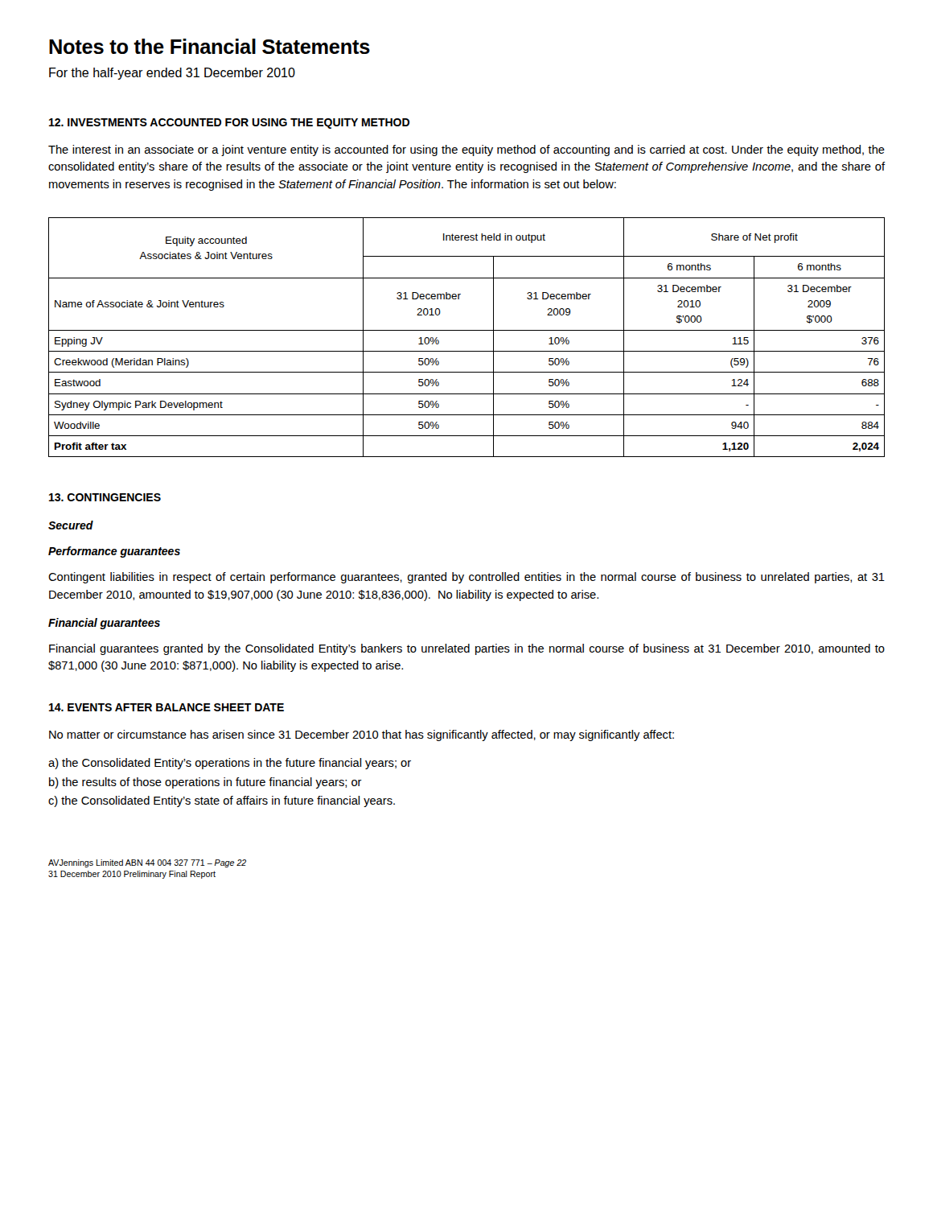Notes to the Financial Statements
For the half-year ended 31 December 2010
12. INVESTMENTS ACCOUNTED FOR USING THE EQUITY METHOD
The interest in an associate or a joint venture entity is accounted for using the equity method of accounting and is carried at cost. Under the equity method, the consolidated entity’s share of the results of the associate or the joint venture entity is recognised in the Statement of Comprehensive Income, and the share of movements in reserves is recognised in the Statement of Financial Position. The information is set out below:
| Equity accounted Associates & Joint Ventures | Interest held in output | Share of Net profit |
| --- | --- | --- |
| | | 6 months | 6 months |
| Name of Associate & Joint Ventures | 31 December 2010 | 31 December 2009 | 31 December 2010 $'000 | 31 December 2009 $'000 |
| Epping JV | 10% | 10% | 115 | 376 |
| Creekwood (Meridan Plains) | 50% | 50% | (59) | 76 |
| Eastwood | 50% | 50% | 124 | 688 |
| Sydney Olympic Park Development | 50% | 50% | - | - |
| Woodville | 50% | 50% | 940 | 884 |
| Profit after tax | | | 1,120 | 2,024 |
13. CONTINGENCIES
Secured
Performance guarantees
Contingent liabilities in respect of certain performance guarantees, granted by controlled entities in the normal course of business to unrelated parties, at 31 December 2010, amounted to $19,907,000 (30 June 2010: $18,836,000). No liability is expected to arise.
Financial guarantees
Financial guarantees granted by the Consolidated Entity’s bankers to unrelated parties in the normal course of business at 31 December 2010, amounted to $871,000 (30 June 2010: $871,000). No liability is expected to arise.
14. EVENTS AFTER BALANCE SHEET DATE
No matter or circumstance has arisen since 31 December 2010 that has significantly affected, or may significantly affect:
a) the Consolidated Entity’s operations in the future financial years; or
b) the results of those operations in future financial years; or
c) the Consolidated Entity’s state of affairs in future financial years.
AVJennings Limited ABN 44 004 327 771 – Page 22
31 December 2010 Preliminary Final Report